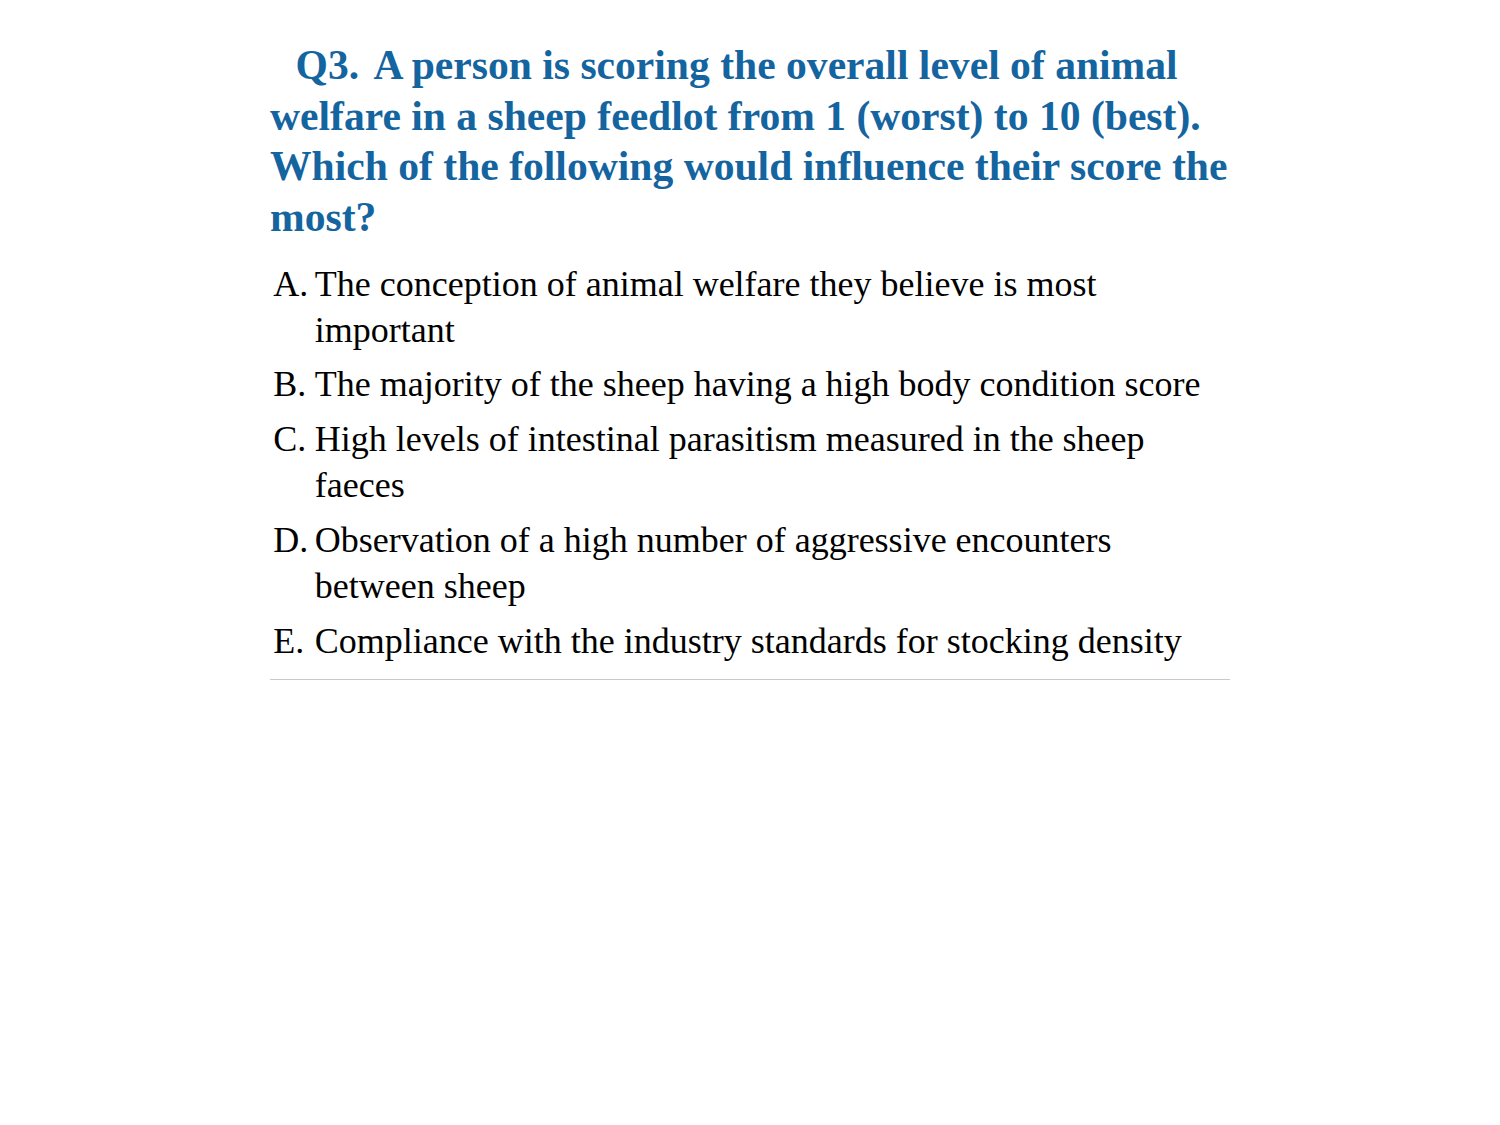Q3. A person is scoring the overall level of animal welfare in a sheep feedlot from 1 (worst) to 10 (best). Which of the following would influence their score the most?
A. The conception of animal welfare they believe is most important
B. The majority of the sheep having a high body condition score
C. High levels of intestinal parasitism measured in the sheep faeces
D. Observation of a high number of aggressive encounters between sheep
E. Compliance with the industry standards for stocking density